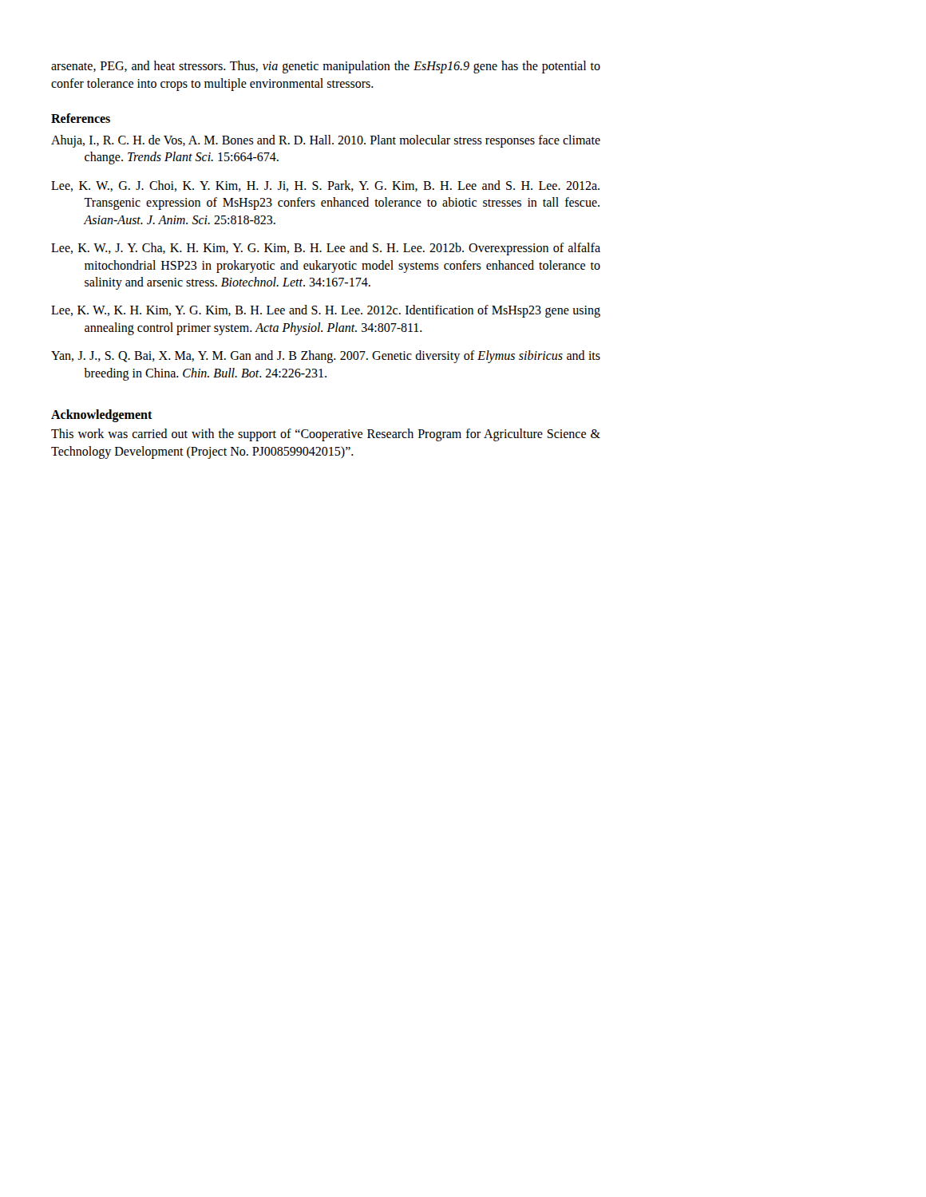arsenate, PEG, and heat stressors. Thus, via genetic manipulation the EsHsp16.9 gene has the potential to confer tolerance into crops to multiple environmental stressors.
References
Ahuja, I., R. C. H. de Vos, A. M. Bones and R. D. Hall. 2010. Plant molecular stress responses face climate change. Trends Plant Sci. 15:664-674.
Lee, K. W., G. J. Choi, K. Y. Kim, H. J. Ji, H. S. Park, Y. G. Kim, B. H. Lee and S. H. Lee. 2012a. Transgenic expression of MsHsp23 confers enhanced tolerance to abiotic stresses in tall fescue. Asian-Aust. J. Anim. Sci. 25:818-823.
Lee, K. W., J. Y. Cha, K. H. Kim, Y. G. Kim, B. H. Lee and S. H. Lee. 2012b. Overexpression of alfalfa mitochondrial HSP23 in prokaryotic and eukaryotic model systems confers enhanced tolerance to salinity and arsenic stress. Biotechnol. Lett. 34:167-174.
Lee, K. W., K. H. Kim, Y. G. Kim, B. H. Lee and S. H. Lee. 2012c. Identification of MsHsp23 gene using annealing control primer system. Acta Physiol. Plant. 34:807-811.
Yan, J. J., S. Q. Bai, X. Ma, Y. M. Gan and J. B Zhang. 2007. Genetic diversity of Elymus sibiricus and its breeding in China. Chin. Bull. Bot. 24:226-231.
Acknowledgement
This work was carried out with the support of “Cooperative Research Program for Agriculture Science & Technology Development (Project No. PJ008599042015)”.